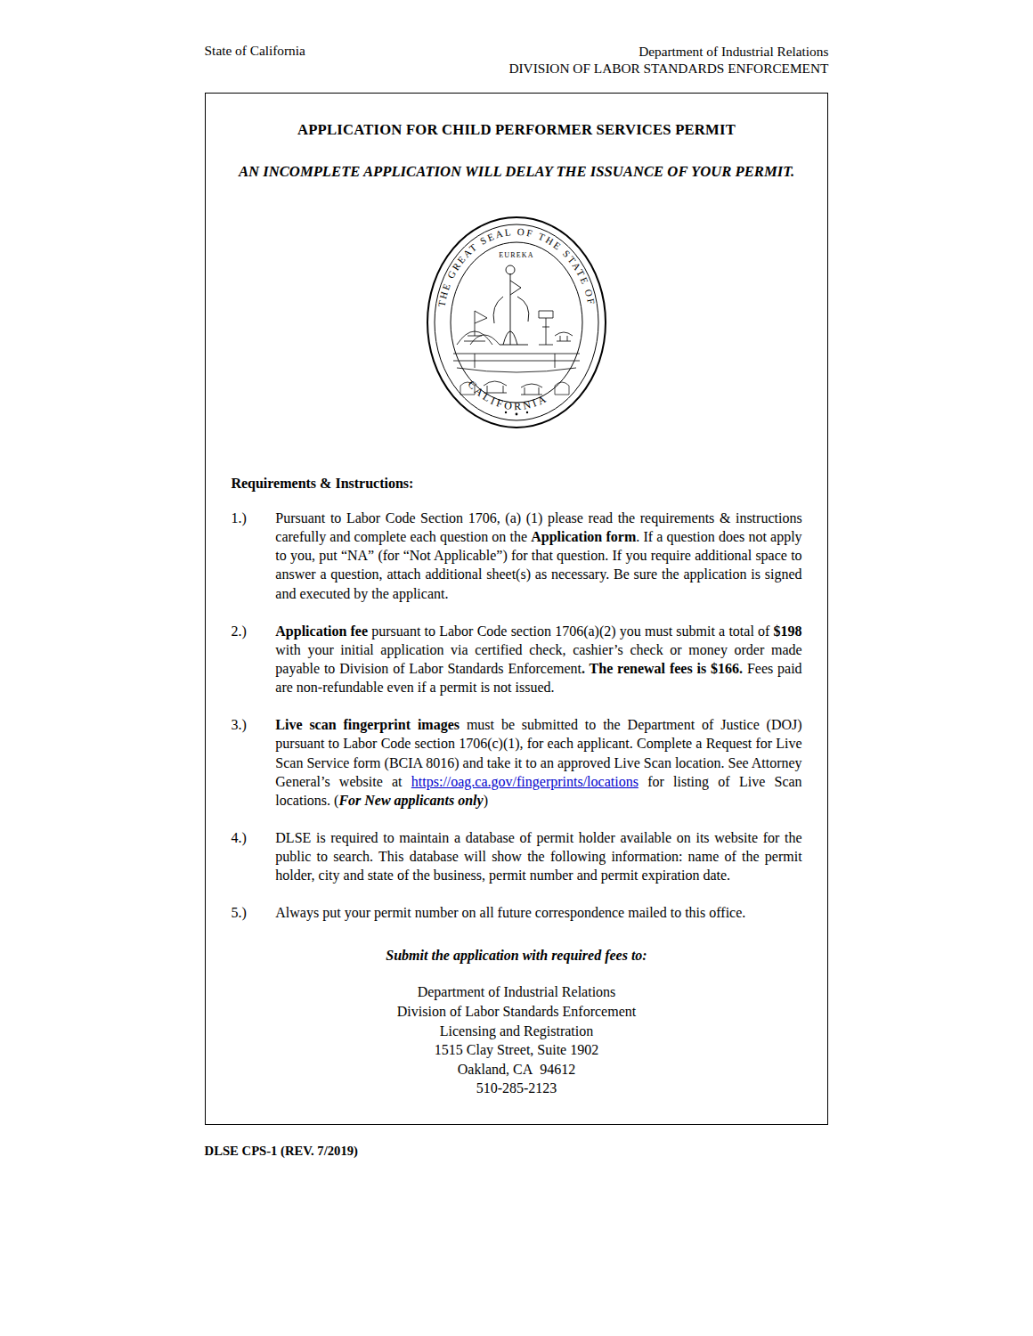State of California
Department of Industrial Relations
DIVISION OF LABOR STANDARDS ENFORCEMENT
APPLICATION FOR CHILD PERFORMER SERVICES PERMIT
AN INCOMPLETE APPLICATION WILL DELAY THE ISSUANCE OF YOUR PERMIT.
THE GREAT SEAL OF THE STATE OF CALIFORNIA EUREKA
Requirements & Instructions:
1.) Pursuant to Labor Code Section 1706, (a) (1) please read the requirements & instructions carefully and complete each question on the Application form. If a question does not apply to you, put “NA” (for “Not Applicable”) for that question. If you require additional space to answer a question, attach additional sheet(s) as necessary. Be sure the application is signed and executed by the applicant.
2.) Application fee pursuant to Labor Code section 1706(a)(2) you must submit a total of $198 with your initial application via certified check, cashier’s check or money order made payable to Division of Labor Standards Enforcement. The renewal fees is $166. Fees paid are non-refundable even if a permit is not issued.
3.) Live scan fingerprint images must be submitted to the Department of Justice (DOJ) pursuant to Labor Code section 1706(c)(1), for each applicant. Complete a Request for Live Scan Service form (BCIA 8016) and take it to an approved Live Scan location. See Attorney General’s website at https://oag.ca.gov/fingerprints/locations for listing of Live Scan locations. (For New applicants only)
4.) DLSE is required to maintain a database of permit holder available on its website for the public to search. This database will show the following information: name of the permit holder, city and state of the business, permit number and permit expiration date.
5.) Always put your permit number on all future correspondence mailed to this office.
Submit the application with required fees to:
Department of Industrial Relations
Division of Labor Standards Enforcement
Licensing and Registration
1515 Clay Street, Suite 1902
Oakland, CA 94612
510-285-2123
DLSE CPS-1 (REV. 7/2019)